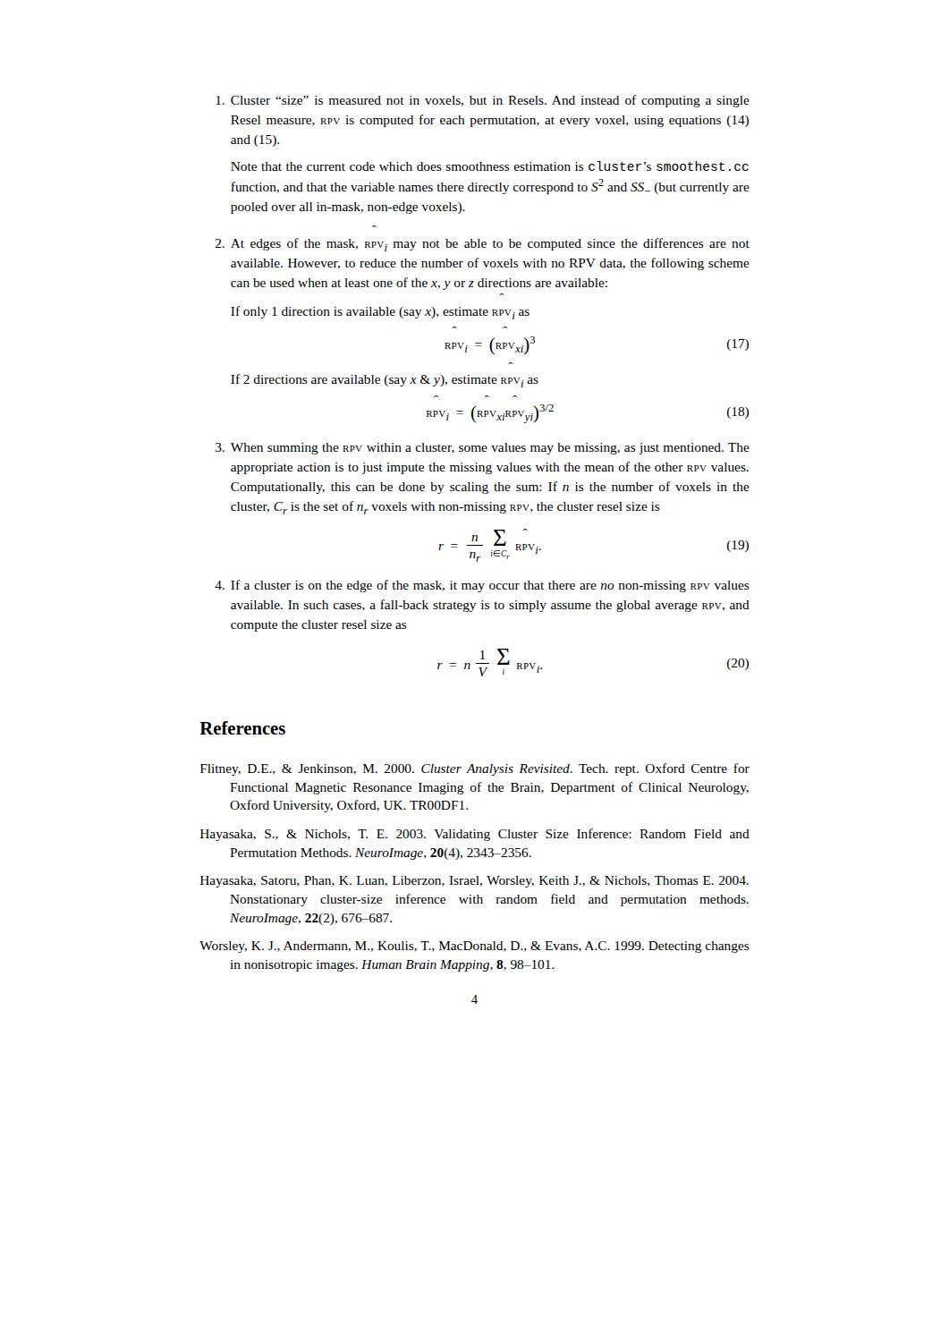Cluster “size” is measured not in voxels, but in Resels. And instead of computing a single Resel measure, rpv is computed for each permutation, at every voxel, using equations (14) and (15).
Note that the current code which does smoothness estimation is cluster’s smoothest.cc function, and that the variable names there directly correspond to S2 and SS− (but currently are pooled over all in-mask, non-edge voxels).
At edges of the mask, ̂rpvi may not be able to be computed since the differences are not available. However, to reduce the number of voxels with no RPV data, the following scheme can be used when at least one of the x, y or z directions are available:
If only 1 direction is available (say x), estimate ̂rpvi as
̂rpvi = (̂rpvxi)3
(17)
If 2 directions are available (say x & y), estimate ̂rpvi as
̂rpvi = (̂rpvxîrpvyi)3/2
(18)
When summing the rpv within a cluster, some values may be missing, as just mentioned. The appropriate action is to just impute the missing values with the mean of the other rpv values. Computationally, this can be done by scaling the sum: If n is the number of voxels in the cluster, Cr is the set of nr voxels with non-missing rpv, the cluster resel size is
r = nnr Σi∈Cr ̂rpvi.
(19)
If a cluster is on the edge of the mask, it may occur that there are no non-missing rpv values available. In such cases, a fall-back strategy is to simply assume the global average rpv, and compute the cluster resel size as
r = n 1 V Σi rpvi.
(20)
References
Flitney, D.E., & Jenkinson, M. 2000. Cluster Analysis Revisited. Tech. rept. Oxford Centre for Functional Magnetic Resonance Imaging of the Brain, Department of Clinical Neurology, Oxford University, Oxford, UK. TR00DF1.
Hayasaka, S., & Nichols, T. E. 2003. Validating Cluster Size Inference: Random Field and Permutation Methods. NeuroImage, 20(4), 2343–2356.
Hayasaka, Satoru, Phan, K. Luan, Liberzon, Israel, Worsley, Keith J., & Nichols, Thomas E. 2004. Nonstationary cluster-size inference with random field and permutation methods. NeuroImage, 22(2), 676–687.
Worsley, K. J., Andermann, M., Koulis, T., MacDonald, D., & Evans, A.C. 1999. Detecting changes in nonisotropic images. Human Brain Mapping, 8, 98–101.
4